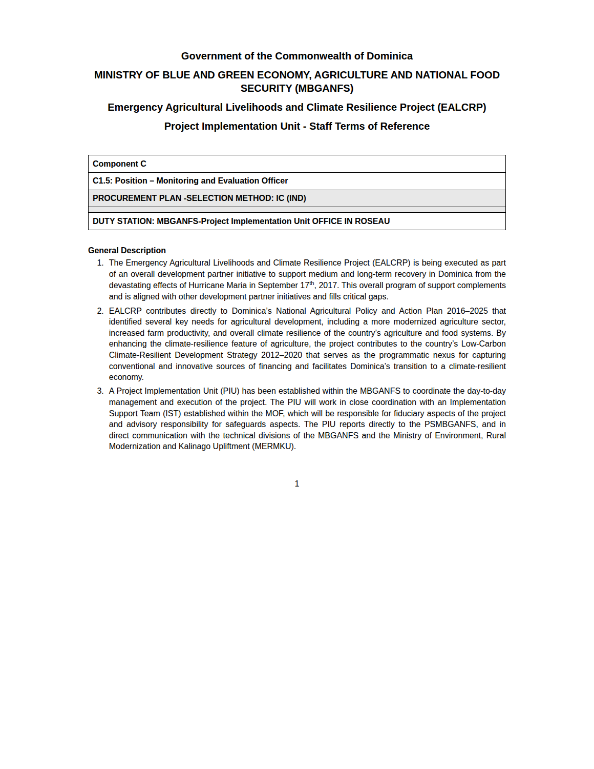Government of the Commonwealth of Dominica
MINISTRY OF BLUE AND GREEN ECONOMY, AGRICULTURE AND NATIONAL FOOD SECURITY (MBGANFS)
Emergency Agricultural Livelihoods and Climate Resilience Project (EALCRP)
Project Implementation Unit - Staff Terms of Reference
| Component C |
| C1.5: Position – Monitoring and Evaluation Officer |
| PROCUREMENT PLAN -SELECTION METHOD: IC (IND) |
| DUTY STATION: MBGANFS-Project Implementation Unit OFFICE IN ROSEAU |
General Description
The Emergency Agricultural Livelihoods and Climate Resilience Project (EALCRP) is being executed as part of an overall development partner initiative to support medium and long-term recovery in Dominica from the devastating effects of Hurricane Maria in September 17th, 2017. This overall program of support complements and is aligned with other development partner initiatives and fills critical gaps.
EALCRP contributes directly to Dominica’s National Agricultural Policy and Action Plan 2016–2025 that identified several key needs for agricultural development, including a more modernized agriculture sector, increased farm productivity, and overall climate resilience of the country’s agriculture and food systems. By enhancing the climate-resilience feature of agriculture, the project contributes to the country’s Low-Carbon Climate-Resilient Development Strategy 2012–2020 that serves as the programmatic nexus for capturing conventional and innovative sources of financing and facilitates Dominica’s transition to a climate-resilient economy.
A Project Implementation Unit (PIU) has been established within the MBGANFS to coordinate the day-to-day management and execution of the project. The PIU will work in close coordination with an Implementation Support Team (IST) established within the MOF, which will be responsible for fiduciary aspects of the project and advisory responsibility for safeguards aspects. The PIU reports directly to the PSMBGANFS, and in direct communication with the technical divisions of the MBGANFS and the Ministry of Environment, Rural Modernization and Kalinago Upliftment (MERMKU).
1